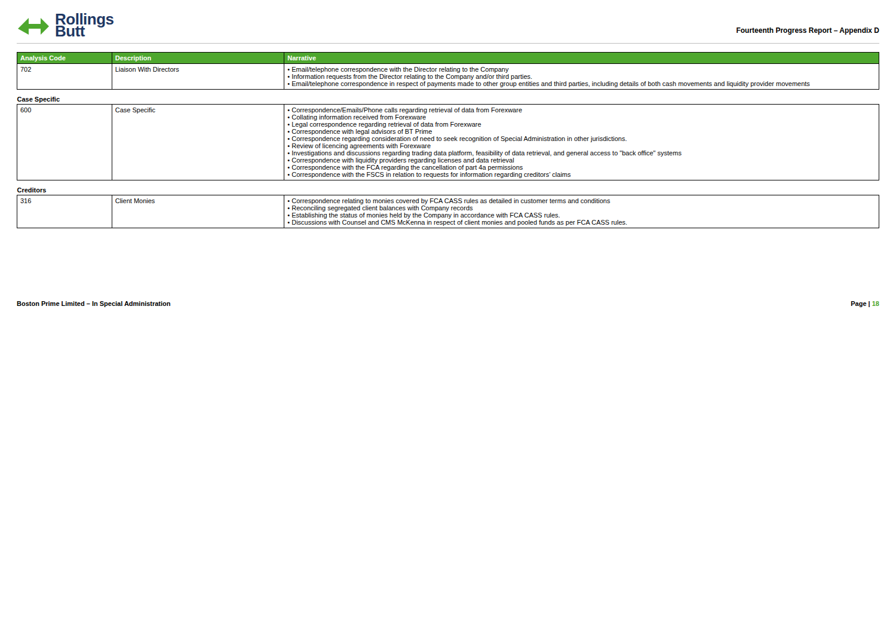Rollings Butt
Fourteenth Progress Report – Appendix D
| Analysis Code | Description | Narrative |
| --- | --- | --- |
| 702 | Liaison With Directors | • Email/telephone correspondence with the Director relating to the Company • Information requests from the Director relating to the Company and/or third parties. • Email/telephone correspondence in respect of payments made to other group entities and third parties, including details of both cash movements and liquidity provider movements |
| Case Specific |
| 600 | Case Specific | • Correspondence/Emails/Phone calls regarding retrieval of data from Forexware • Collating information received from Forexware • Legal correspondence regarding retrieval of data from Forexware • Correspondence with legal advisors of BT Prime • Correspondence regarding consideration of need to seek recognition of Special Administration in other jurisdictions. • Review of licencing agreements with Forexware • Investigations and discussions regarding trading data platform, feasibility of data retrieval, and general access to "back office" systems • Correspondence with liquidity providers regarding licenses and data retrieval • Correspondence with the FCA regarding the cancellation of part 4a permissions • Correspondence with the FSCS in relation to requests for information regarding creditors’ claims |
| Creditors |
| 316 | Client Monies | • Correspondence relating to monies covered by FCA CASS rules as detailed in customer terms and conditions • Reconciling segregated client balances with Company records • Establishing the status of monies held by the Company in accordance with FCA CASS rules. • Discussions with Counsel and CMS McKenna in respect of client monies and pooled funds as per FCA CASS rules. |
Boston Prime Limited – In Special Administration
Page | 18